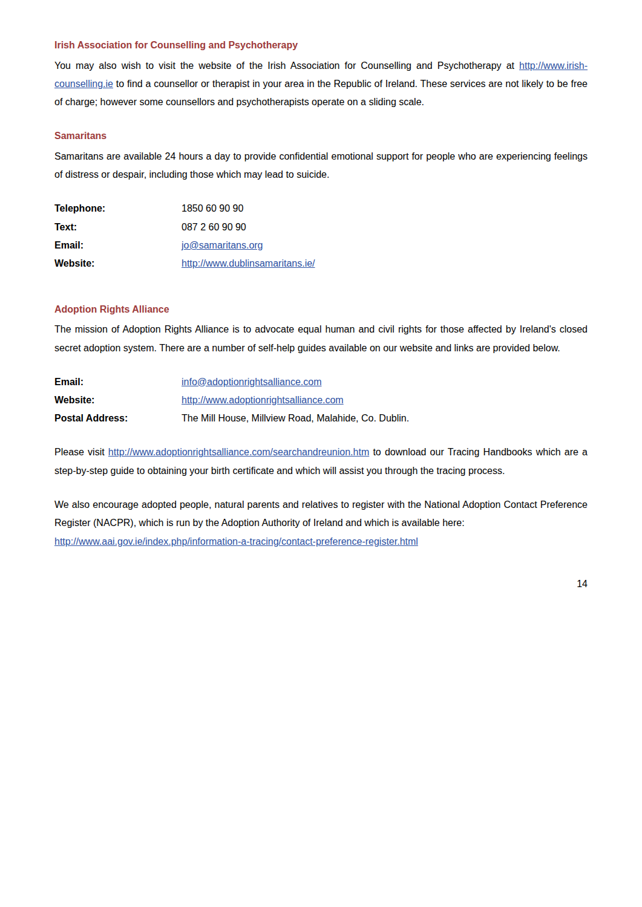Irish Association for Counselling and Psychotherapy
You may also wish to visit the website of the Irish Association for Counselling and Psychotherapy at http://www.irish-counselling.ie to find a counsellor or therapist in your area in the Republic of Ireland. These services are not likely to be free of charge; however some counsellors and psychotherapists operate on a sliding scale.
Samaritans
Samaritans are available 24 hours a day to provide confidential emotional support for people who are experiencing feelings of distress or despair, including those which may lead to suicide.
| Telephone: | 1850 60 90 90 |
| Text: | 087 2 60 90 90 |
| Email: | jo@samaritans.org |
| Website: | http://www.dublinsamaritans.ie/ |
Adoption Rights Alliance
The mission of Adoption Rights Alliance is to advocate equal human and civil rights for those affected by Ireland's closed secret adoption system. There are a number of self-help guides available on our website and links are provided below.
| Email: | info@adoptionrightsalliance.com |
| Website: | http://www.adoptionrightsalliance.com |
| Postal Address: | The Mill House, Millview Road, Malahide, Co. Dublin. |
Please visit http://www.adoptionrightsalliance.com/searchandreunion.htm to download our Tracing Handbooks which are a step-by-step guide to obtaining your birth certificate and which will assist you through the tracing process.
We also encourage adopted people, natural parents and relatives to register with the National Adoption Contact Preference Register (NACPR), which is run by the Adoption Authority of Ireland and which is available here:
http://www.aai.gov.ie/index.php/information-a-tracing/contact-preference-register.html
14